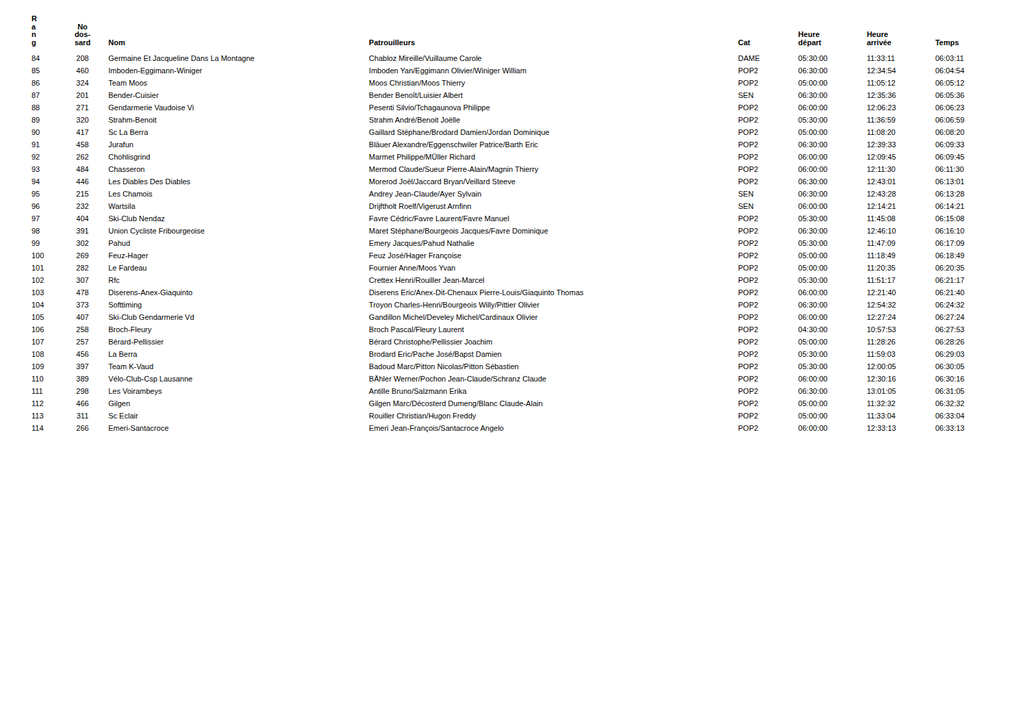| R a n g | No dos- sard | Nom | Patrouilleurs | Cat | Heure départ | Heure arrivée | Temps |
| --- | --- | --- | --- | --- | --- | --- | --- |
| 84 | 208 | Germaine Et Jacqueline Dans La Montagne | Chabloz Mireille/Vuillaume Carole | DAME | 05:30:00 | 11:33:11 | 06:03:11 |
| 85 | 460 | Imboden-Eggimann-Winiger | Imboden Yan/Eggimann Olivier/Winiger William | POP2 | 06:30:00 | 12:34:54 | 06:04:54 |
| 86 | 324 | Team Moos | Moos Christian/Moos Thierry | POP2 | 05:00:00 | 11:05:12 | 06:05:12 |
| 87 | 201 | Bender-Cuisier | Bender Benoît/Luisier Albert | SEN | 06:30:00 | 12:35:36 | 06:05:36 |
| 88 | 271 | Gendarmerie Vaudoise Vi | Pesenti Silvio/Tchagaunova Philippe | POP2 | 06:00:00 | 12:06:23 | 06:06:23 |
| 89 | 320 | Strahm-Benoit | Strahm André/Benoit Joëlle | POP2 | 05:30:00 | 11:36:59 | 06:06:59 |
| 90 | 417 | Sc La Berra | Gaillard Stéphane/Brodard Damien/Jordan Dominique | POP2 | 05:00:00 | 11:08:20 | 06:08:20 |
| 91 | 458 | Jurafun | Bläuer Alexandre/Eggenschwiler Patrice/Barth Eric | POP2 | 06:30:00 | 12:39:33 | 06:09:33 |
| 92 | 262 | Chohlisgrind | Marmet Philippe/MÜller Richard | POP2 | 06:00:00 | 12:09:45 | 06:09:45 |
| 93 | 484 | Chasseron | Mermod Claude/Sueur Pierre-Alain/Magnin Thierry | POP2 | 06:00:00 | 12:11:30 | 06:11:30 |
| 94 | 446 | Les Diables Des Diables | Morerod Joël/Jaccard Bryan/Veillard Steeve | POP2 | 06:30:00 | 12:43:01 | 06:13:01 |
| 95 | 215 | Les Chamois | Andrey Jean-Claude/Ayer Sylvain | SEN | 06:30:00 | 12:43:28 | 06:13:28 |
| 96 | 232 | Wartsila | Drijftholt Roelf/Vigerust Arnfinn | SEN | 06:00:00 | 12:14:21 | 06:14:21 |
| 97 | 404 | Ski-Club Nendaz | Favre Cédric/Favre Laurent/Favre Manuel | POP2 | 05:30:00 | 11:45:08 | 06:15:08 |
| 98 | 391 | Union Cycliste Fribourgeoise | Maret Stéphane/Bourgeois Jacques/Favre Dominique | POP2 | 06:30:00 | 12:46:10 | 06:16:10 |
| 99 | 302 | Pahud | Emery Jacques/Pahud Nathalie | POP2 | 05:30:00 | 11:47:09 | 06:17:09 |
| 100 | 269 | Feuz-Hager | Feuz José/Hager Françoise | POP2 | 05:00:00 | 11:18:49 | 06:18:49 |
| 101 | 282 | Le Fardeau | Fournier Anne/Moos Yvan | POP2 | 05:00:00 | 11:20:35 | 06:20:35 |
| 102 | 307 | Rfc | Crettex Henri/Rouiller Jean-Marcel | POP2 | 05:30:00 | 11:51:17 | 06:21:17 |
| 103 | 478 | Diserens-Anex-Giaquinto | Diserens Eric/Anex-Dit-Chenaux Pierre-Louis/Giaquinto Thomas | POP2 | 06:00:00 | 12:21:40 | 06:21:40 |
| 104 | 373 | Softtiming | Troyon Charles-Henri/Bourgeois Willy/Pittier Olivier | POP2 | 06:30:00 | 12:54:32 | 06:24:32 |
| 105 | 407 | Ski-Club Gendarmerie Vd | Gandillon Michel/Develey Michel/Cardinaux Olivier | POP2 | 06:00:00 | 12:27:24 | 06:27:24 |
| 106 | 258 | Broch-Fleury | Broch Pascal/Fleury Laurent | POP2 | 04:30:00 | 10:57:53 | 06:27:53 |
| 107 | 257 | Bérard-Pellissier | Bérard Christophe/Pellissier Joachim | POP2 | 05:00:00 | 11:28:26 | 06:28:26 |
| 108 | 456 | La Berra | Brodard Eric/Pache José/Bapst Damien | POP2 | 05:30:00 | 11:59:03 | 06:29:03 |
| 109 | 397 | Team K-Vaud | Badoud Marc/Pitton Nicolas/Pitton Sébastien | POP2 | 05:30:00 | 12:00:05 | 06:30:05 |
| 110 | 389 | Vélo-Club-Csp Lausanne | BÄhler Werner/Pochon Jean-Claude/Schranz Claude | POP2 | 06:00:00 | 12:30:16 | 06:30:16 |
| 111 | 298 | Les Voirambeys | Antille Bruno/Salzmann Erika | POP2 | 06:30:00 | 13:01:05 | 06:31:05 |
| 112 | 466 | Gilgen | Gilgen Marc/Décosterd Dumeng/Blanc Claude-Alain | POP2 | 05:00:00 | 11:32:32 | 06:32:32 |
| 113 | 311 | Sc Eclair | Rouiller Christian/Hugon Freddy | POP2 | 05:00:00 | 11:33:04 | 06:33:04 |
| 114 | 266 | Emeri-Santacroce | Emeri Jean-François/Santacroce Angelo | POP2 | 06:00:00 | 12:33:13 | 06:33:13 |